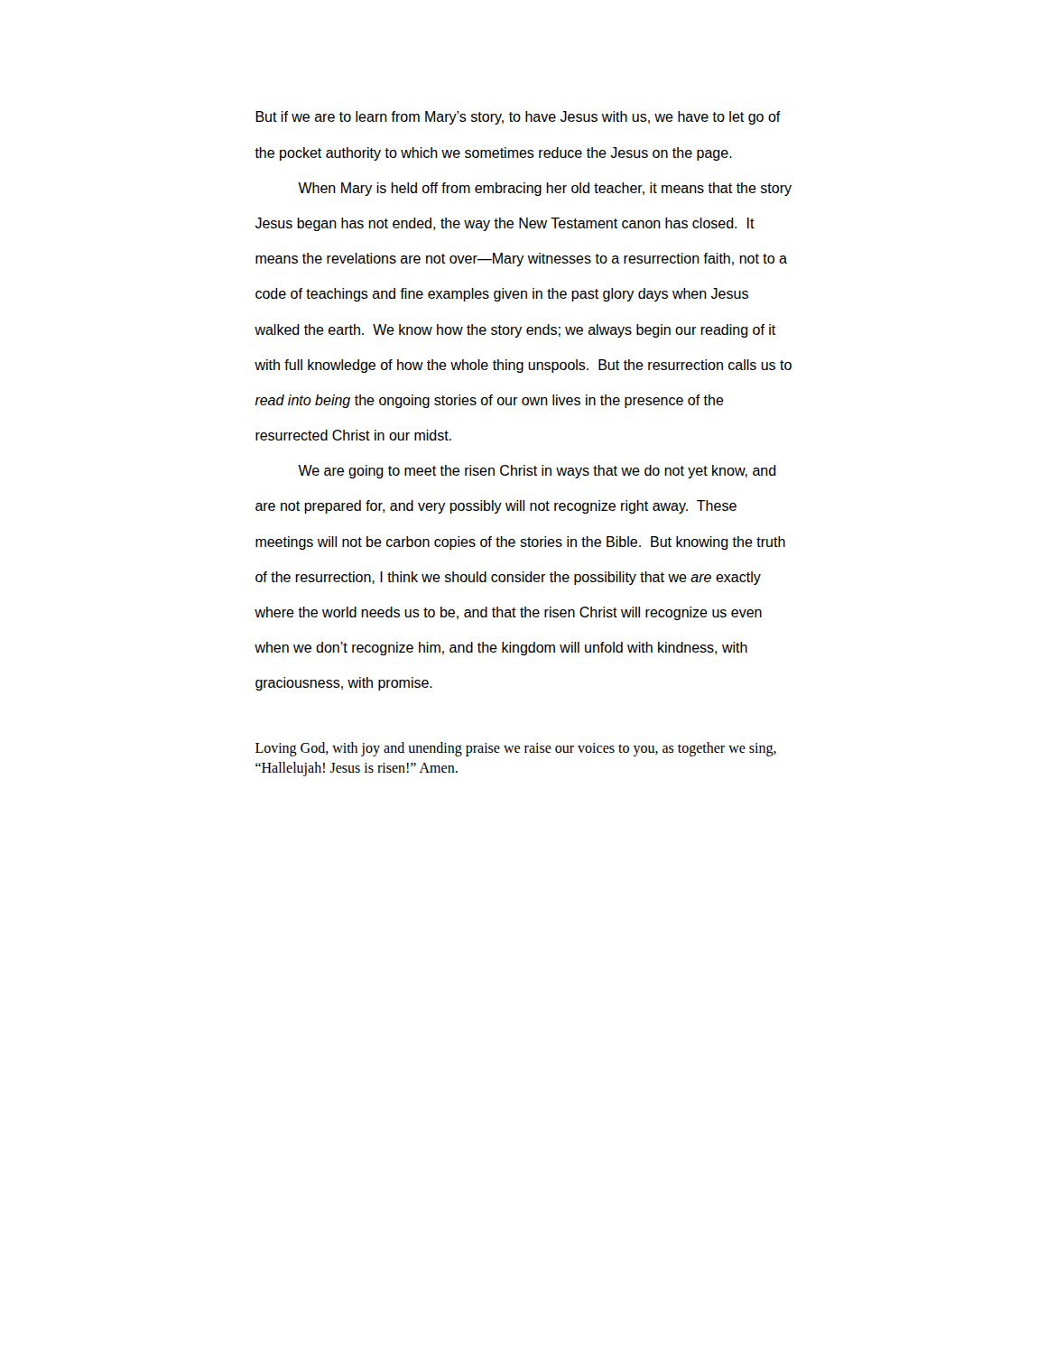But if we are to learn from Mary’s story, to have Jesus with us, we have to let go of the pocket authority to which we sometimes reduce the Jesus on the page.
When Mary is held off from embracing her old teacher, it means that the story Jesus began has not ended, the way the New Testament canon has closed. It means the revelations are not over—Mary witnesses to a resurrection faith, not to a code of teachings and fine examples given in the past glory days when Jesus walked the earth. We know how the story ends; we always begin our reading of it with full knowledge of how the whole thing unspools. But the resurrection calls us to read into being the ongoing stories of our own lives in the presence of the resurrected Christ in our midst.
We are going to meet the risen Christ in ways that we do not yet know, and are not prepared for, and very possibly will not recognize right away. These meetings will not be carbon copies of the stories in the Bible. But knowing the truth of the resurrection, I think we should consider the possibility that we are exactly where the world needs us to be, and that the risen Christ will recognize us even when we don’t recognize him, and the kingdom will unfold with kindness, with graciousness, with promise.
Loving God, with joy and unending praise we raise our voices to you, as together we sing, “Hallelujah! Jesus is risen!” Amen.